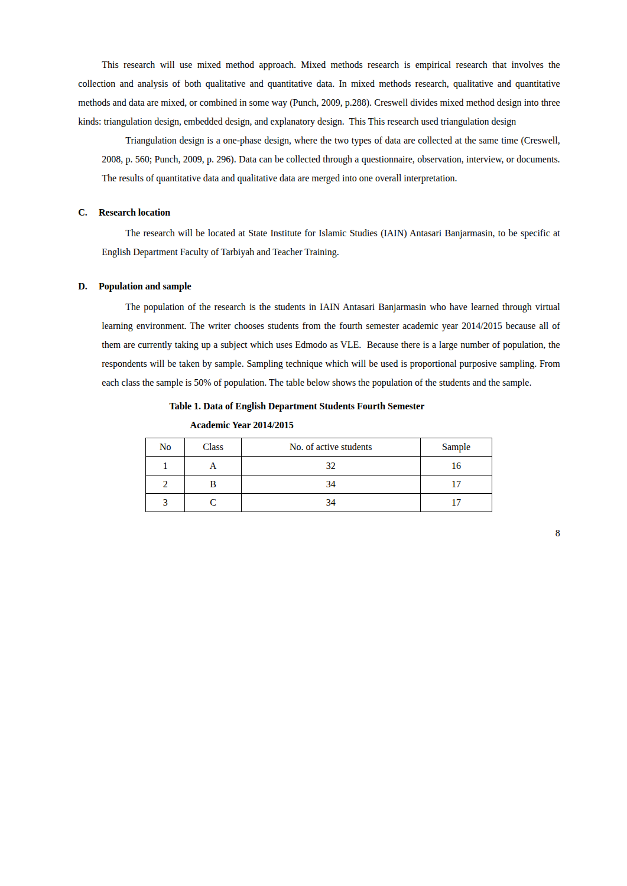This research will use mixed method approach. Mixed methods research is empirical research that involves the collection and analysis of both qualitative and quantitative data. In mixed methods research, qualitative and quantitative methods and data are mixed, or combined in some way (Punch, 2009, p.288). Creswell divides mixed method design into three kinds: triangulation design, embedded design, and explanatory design. This This research used triangulation design
Triangulation design is a one-phase design, where the two types of data are collected at the same time (Creswell, 2008, p. 560; Punch, 2009, p. 296). Data can be collected through a questionnaire, observation, interview, or documents. The results of quantitative data and qualitative data are merged into one overall interpretation.
C. Research location
The research will be located at State Institute for Islamic Studies (IAIN) Antasari Banjarmasin, to be specific at English Department Faculty of Tarbiyah and Teacher Training.
D. Population and sample
The population of the research is the students in IAIN Antasari Banjarmasin who have learned through virtual learning environment. The writer chooses students from the fourth semester academic year 2014/2015 because all of them are currently taking up a subject which uses Edmodo as VLE. Because there is a large number of population, the respondents will be taken by sample. Sampling technique which will be used is proportional purposive sampling. From each class the sample is 50% of population. The table below shows the population of the students and the sample.
Table 1. Data of English Department Students Fourth Semester Academic Year 2014/2015
| No | Class | No. of active students | Sample |
| --- | --- | --- | --- |
| 1 | A | 32 | 16 |
| 2 | B | 34 | 17 |
| 3 | C | 34 | 17 |
8